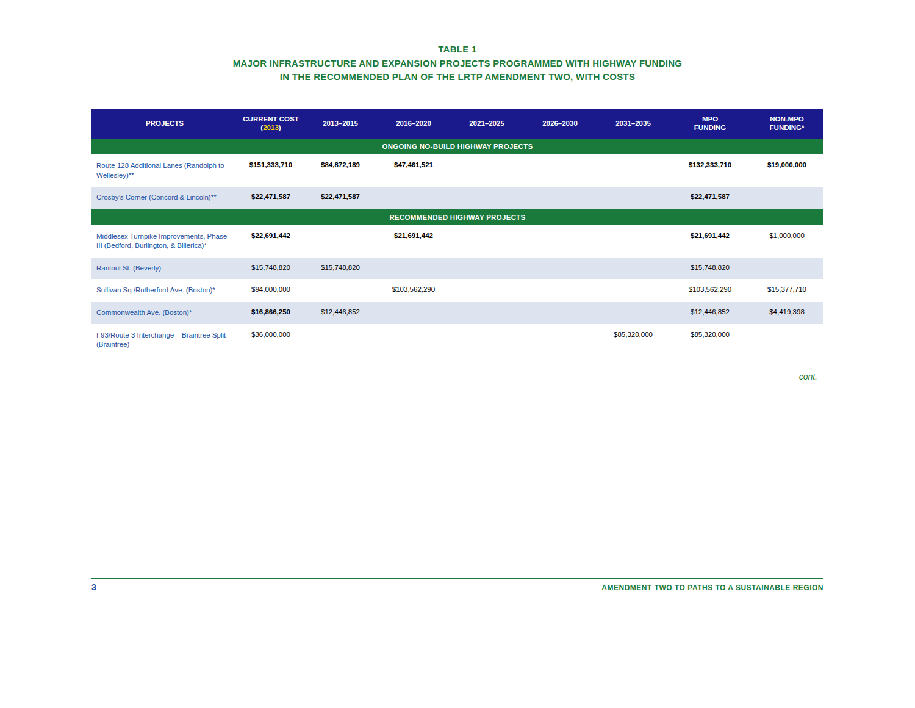TABLE 1 MAJOR INFRASTRUCTURE AND EXPANSION PROJECTS PROGRAMMED WITH HIGHWAY FUNDING
IN THE RECOMMENDED PLAN OF THE LRTP AMENDMENT TWO, WITH COSTS
| PROJECTS | CURRENT COST ( 2013 ) | 2013–2015 | 2016–2020 | 2021–2025 | 2026–2030 | 2031–2035 | MPO FUNDING | NON-MPO FUNDING* |
| --- | --- | --- | --- | --- | --- | --- | --- | --- |
| ONGOING NO-BUILD HIGHWAY PROJECTS |
| Route 128 Additional Lanes (Randolph to Wellesley)** | $151,333,710 | $84,872,189 | $47,461,521 | | | | $132,333,710 | $19,000,000 |
| Crosby’s Corner (Concord & Lincoln)** | $22,471,587 | $22,471,587 | | | | | $22,471,587 | |
| RECOMMENDED HIGHWAY PROJECTS |
| Middlesex Turnpike Improvements, Phase III (Bedford, Burlington, & Billerica)* | $22,691,442 | | $21,691,442 | | | | $21,691,442 | $1,000,000 |
| Rantoul St. (Beverly) | $15,748,820 | $15,748,820 | | | | | $15,748,820 | |
| Sullivan Sq./Rutherford Ave. (Boston)* | $94,000,000 | | $103,562,290 | | | | $103,562,290 | $15,377,710 |
| Commonwealth Ave. (Boston)* | $16,866,250 | $12,446,852 | | | | | $12,446,852 | $4,419,398 |
| I-93/Route 3 Interchange – Braintree Split (Braintree) | $36,000,000 | | | | | $85,320,000 | $85,320,000 | |
cont.
3 AMENDMENT TWO TO PATHS TO A SUSTAINABLE REGION